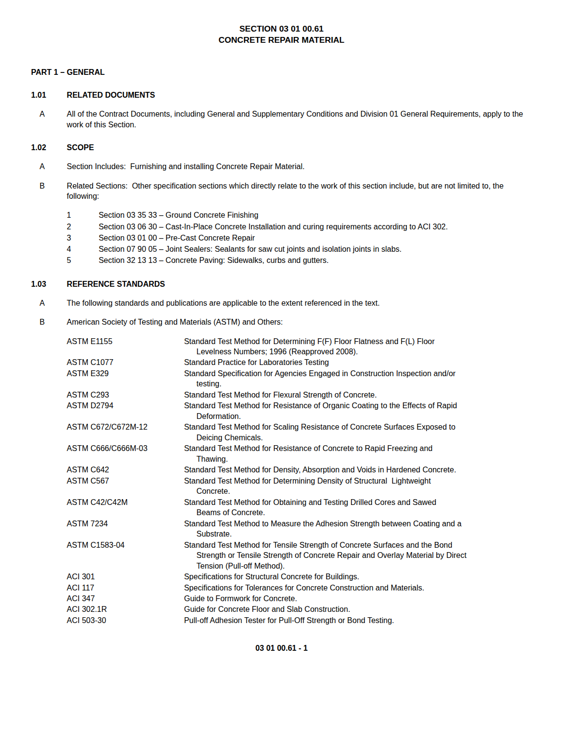SECTION 03 01 00.61
CONCRETE REPAIR MATERIAL
PART 1 – GENERAL
1.01 RELATED DOCUMENTS
A
All of the Contract Documents, including General and Supplementary Conditions and Division 01 General Requirements, apply to the work of this Section.
1.02 SCOPE
A
Section Includes: Furnishing and installing Concrete Repair Material.
B
Related Sections: Other specification sections which directly relate to the work of this section include, but are not limited to, the following:
1 Section 03 35 33 – Ground Concrete Finishing
2 Section 03 06 30 – Cast-In-Place Concrete Installation and curing requirements according to ACI 302.
3 Section 03 01 00 – Pre-Cast Concrete Repair
4 Section 07 90 05 – Joint Sealers: Sealants for saw cut joints and isolation joints in slabs.
5 Section 32 13 13 – Concrete Paving: Sidewalks, curbs and gutters.
1.03 REFERENCE STANDARDS
A
The following standards and publications are applicable to the extent referenced in the text.
B
American Society of Testing and Materials (ASTM) and Others:
| ASTM E1155 | Standard Test Method for Determining F(F) Floor Flatness and F(L) Floor Levelness Numbers; 1996 (Reapproved 2008). |
| ASTM C1077 | Standard Practice for Laboratories Testing |
| ASTM E329 | Standard Specification for Agencies Engaged in Construction Inspection and/or testing. |
| ASTM C293 | Standard Test Method for Flexural Strength of Concrete. |
| ASTM D2794 | Standard Test Method for Resistance of Organic Coating to the Effects of Rapid Deformation. |
| ASTM C672/C672M-12 | Standard Test Method for Scaling Resistance of Concrete Surfaces Exposed to Deicing Chemicals. |
| ASTM C666/C666M-03 | Standard Test Method for Resistance of Concrete to Rapid Freezing and Thawing. |
| ASTM C642 | Standard Test Method for Density, Absorption and Voids in Hardened Concrete. |
| ASTM C567 | Standard Test Method for Determining Density of Structural Lightweight Concrete. |
| ASTM C42/C42M | Standard Test Method for Obtaining and Testing Drilled Cores and Sawed Beams of Concrete. |
| ASTM 7234 | Standard Test Method to Measure the Adhesion Strength between Coating and a Substrate. |
| ASTM C1583-04 | Standard Test Method for Tensile Strength of Concrete Surfaces and the Bond Strength or Tensile Strength of Concrete Repair and Overlay Material by Direct Tension (Pull-off Method). |
| ACI 301 | Specifications for Structural Concrete for Buildings. |
| ACI 117 | Specifications for Tolerances for Concrete Construction and Materials. |
| ACI 347 | Guide to Formwork for Concrete. |
| ACI 302.1R | Guide for Concrete Floor and Slab Construction. |
| ACI 503-30 | Pull-off Adhesion Tester for Pull-Off Strength or Bond Testing. |
03 01 00.61 - 1